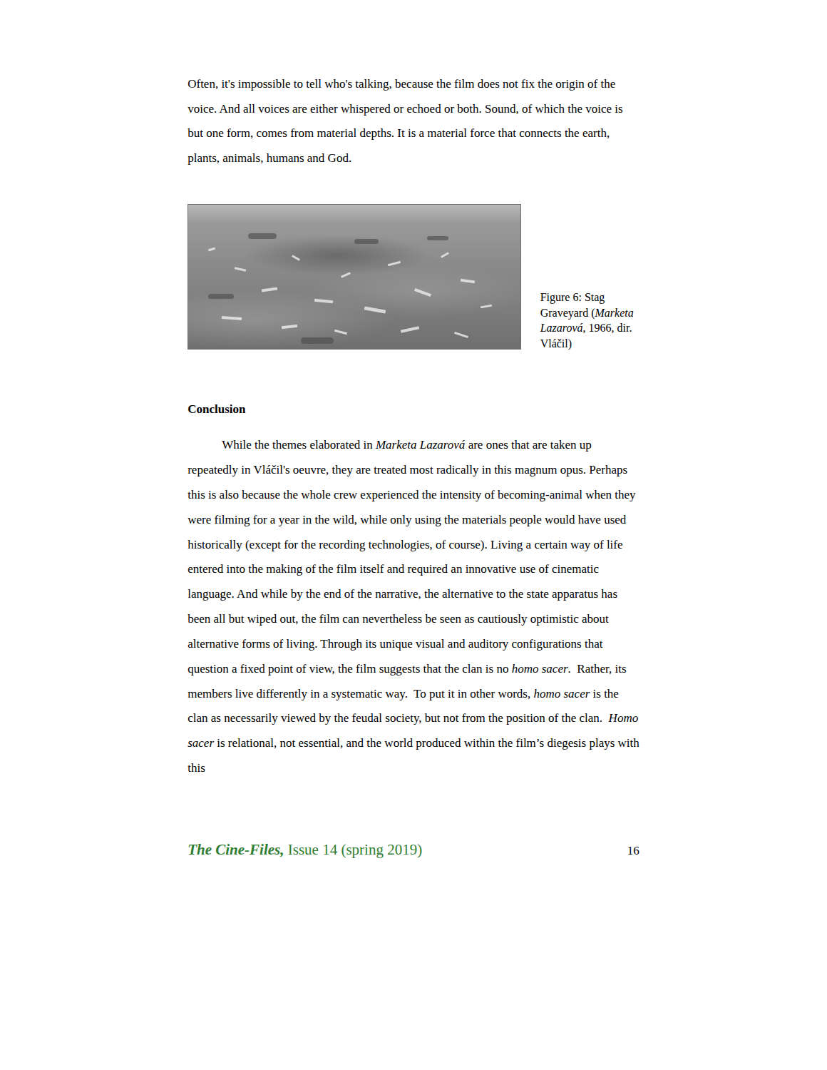Often, it's impossible to tell who's talking, because the film does not fix the origin of the voice. And all voices are either whispered or echoed or both. Sound, of which the voice is but one form, comes from material depths. It is a material force that connects the earth, plants, animals, humans and God.
Figure 6: Stag Graveyard (Marketa Lazarová, 1966, dir. Vláčil)
Conclusion
While the themes elaborated in Marketa Lazarová are ones that are taken up repeatedly in Vláčil's oeuvre, they are treated most radically in this magnum opus. Perhaps this is also because the whole crew experienced the intensity of becoming-animal when they were filming for a year in the wild, while only using the materials people would have used historically (except for the recording technologies, of course). Living a certain way of life entered into the making of the film itself and required an innovative use of cinematic language. And while by the end of the narrative, the alternative to the state apparatus has been all but wiped out, the film can nevertheless be seen as cautiously optimistic about alternative forms of living. Through its unique visual and auditory configurations that question a fixed point of view, the film suggests that the clan is no homo sacer. Rather, its members live differently in a systematic way. To put it in other words, homo sacer is the clan as necessarily viewed by the feudal society, but not from the position of the clan. Homo sacer is relational, not essential, and the world produced within the film’s diegesis plays with this
The Cine-Files, Issue 14 (spring 2019)
16